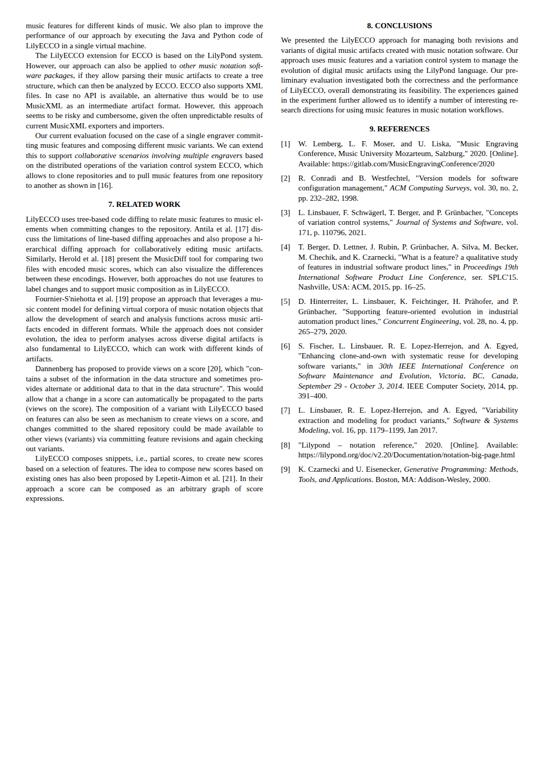music features for different kinds of music. We also plan to improve the performance of our approach by executing the Java and Python code of LilyECCO in a single virtual machine.
The LilyECCO extension for ECCO is based on the LilyPond system. However, our approach can also be applied to other music notation software packages, if they allow parsing their music artifacts to create a tree structure, which can then be analyzed by ECCO. ECCO also supports XML files. In case no API is available, an alternative thus would be to use MusicXML as an intermediate artifact format. However, this approach seems to be risky and cumbersome, given the often unpredictable results of current MusicXML exporters and importers.
Our current evaluation focused on the case of a single engraver committing music features and composing different music variants. We can extend this to support collaborative scenarios involving multiple engravers based on the distributed operations of the variation control system ECCO, which allows to clone repositories and to pull music features from one repository to another as shown in [16].
7. Related Work
LilyECCO uses tree-based code diffing to relate music features to music elements when committing changes to the repository. Antila et al. [17] discuss the limitations of line-based diffing approaches and also propose a hierarchical diffing approach for collaboratively editing music artifacts. Similarly, Herold et al. [18] present the MusicDiff tool for comparing two files with encoded music scores, which can also visualize the differences between these encodings. However, both approaches do not use features to label changes and to support music composition as in LilyECCO.
Fournier-S'niehotta et al. [19] propose an approach that leverages a music content model for defining virtual corpora of music notation objects that allow the development of search and analysis functions across music artifacts encoded in different formats. While the approach does not consider evolution, the idea to perform analyses across diverse digital artifacts is also fundamental to LilyECCO, which can work with different kinds of artifacts.
Dannenberg has proposed to provide views on a score [20], which "contains a subset of the information in the data structure and sometimes provides alternate or additional data to that in the data structure". This would allow that a change in a score can automatically be propagated to the parts (views on the score). The composition of a variant with LilyECCO based on features can also be seen as mechanism to create views on a score, and changes committed to the shared repository could be made available to other views (variants) via committing feature revisions and again checking out variants.
LilyECCO composes snippets, i.e., partial scores, to create new scores based on a selection of features. The idea to compose new scores based on existing ones has also been proposed by Lepetit-Aimon et al. [21]. In their approach a score can be composed as an arbitrary graph of score expressions.
8. Conclusions
We presented the LilyECCO approach for managing both revisions and variants of digital music artifacts created with music notation software. Our approach uses music features and a variation control system to manage the evolution of digital music artifacts using the LilyPond language. Our preliminary evaluation investigated both the correctness and the performance of LilyECCO, overall demonstrating its feasibility. The experiences gained in the experiment further allowed us to identify a number of interesting research directions for using music features in music notation workflows.
9. References
W. Lemberg, L. F. Moser, and U. Liska, "Music Engraving Conference, Music University Mozarteum, Salzburg," 2020. [Online]. Available: https://gitlab.com/MusicEngravingConference/2020
R. Conradi and B. Westfechtel, "Version models for software configuration management," ACM Computing Surveys, vol. 30, no. 2, pp. 232–282, 1998.
L. Linsbauer, F. Schwägerl, T. Berger, and P. Grünbacher, "Concepts of variation control systems," Journal of Systems and Software, vol. 171, p. 110796, 2021.
T. Berger, D. Lettner, J. Rubin, P. Grünbacher, A. Silva, M. Becker, M. Chechik, and K. Czarnecki, "What is a feature? a qualitative study of features in industrial software product lines," in Proceedings 19th International Software Product Line Conference, ser. SPLC'15. Nashville, USA: ACM, 2015, pp. 16–25.
D. Hinterreiter, L. Linsbauer, K. Feichtinger, H. Prähofer, and P. Grünbacher, "Supporting feature-oriented evolution in industrial automation product lines," Concurrent Engineering, vol. 28, no. 4, pp. 265–279, 2020.
S. Fischer, L. Linsbauer, R. E. Lopez-Herrejon, and A. Egyed, "Enhancing clone-and-own with systematic reuse for developing software variants," in 30th IEEE International Conference on Software Maintenance and Evolution, Victoria, BC, Canada, September 29 - October 3, 2014. IEEE Computer Society, 2014, pp. 391–400.
L. Linsbauer, R. E. Lopez-Herrejon, and A. Egyed, "Variability extraction and modeling for product variants," Software & Systems Modeling, vol. 16, pp. 1179–1199, Jan 2017.
"Lilypond – notation reference," 2020. [Online]. Available: https://lilypond.org/doc/v2.20/Documentation/notation-big-page.html
K. Czarnecki and U. Eisenecker, Generative Programming: Methods, Tools, and Applications. Boston, MA: Addison-Wesley, 2000.